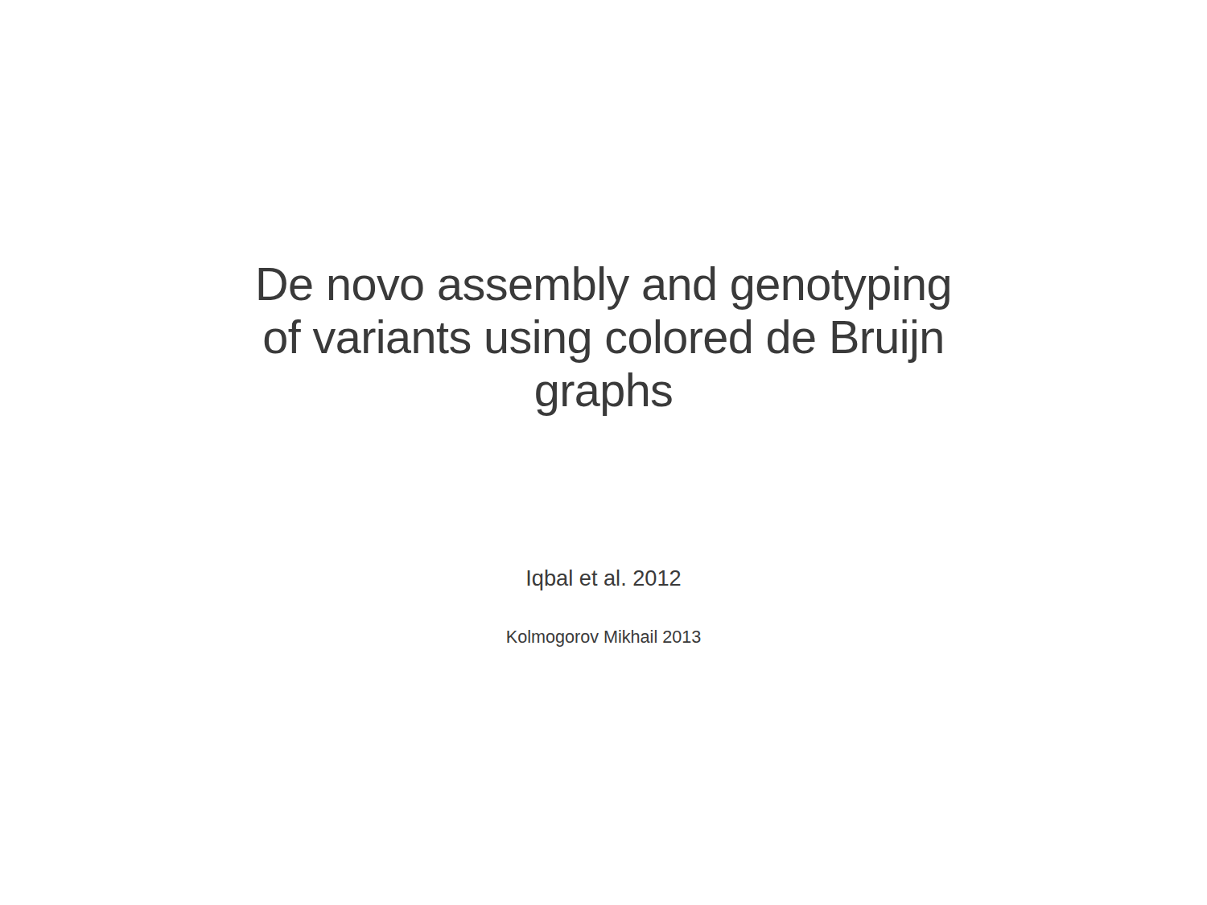De novo assembly and genotyping of variants using colored de Bruijn graphs
Iqbal et al. 2012
Kolmogorov Mikhail 2013